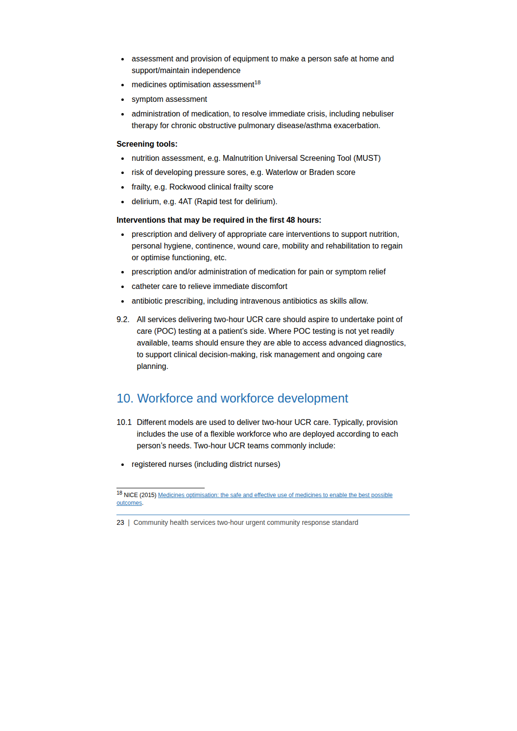assessment and provision of equipment to make a person safe at home and support/maintain independence
medicines optimisation assessment18
symptom assessment
administration of medication, to resolve immediate crisis, including nebuliser therapy for chronic obstructive pulmonary disease/asthma exacerbation.
Screening tools:
nutrition assessment, e.g. Malnutrition Universal Screening Tool (MUST)
risk of developing pressure sores, e.g. Waterlow or Braden score
frailty, e.g. Rockwood clinical frailty score
delirium, e.g. 4AT (Rapid test for delirium).
Interventions that may be required in the first 48 hours:
prescription and delivery of appropriate care interventions to support nutrition, personal hygiene, continence, wound care, mobility and rehabilitation to regain or optimise functioning, etc.
prescription and/or administration of medication for pain or symptom relief
catheter care to relieve immediate discomfort
antibiotic prescribing, including intravenous antibiotics as skills allow.
9.2.
All services delivering two-hour UCR care should aspire to undertake point of care (POC) testing at a patient’s side. Where POC testing is not yet readily available, teams should ensure they are able to access advanced diagnostics, to support clinical decision-making, risk management and ongoing care planning.
10. Workforce and workforce development
10.1
Different models are used to deliver two-hour UCR care. Typically, provision includes the use of a flexible workforce who are deployed according to each person’s needs. Two-hour UCR teams commonly include:
registered nurses (including district nurses)
18 NICE (2015) Medicines optimisation: the safe and effective use of medicines to enable the best possible outcomes.
23 | Community health services two-hour urgent community response standard